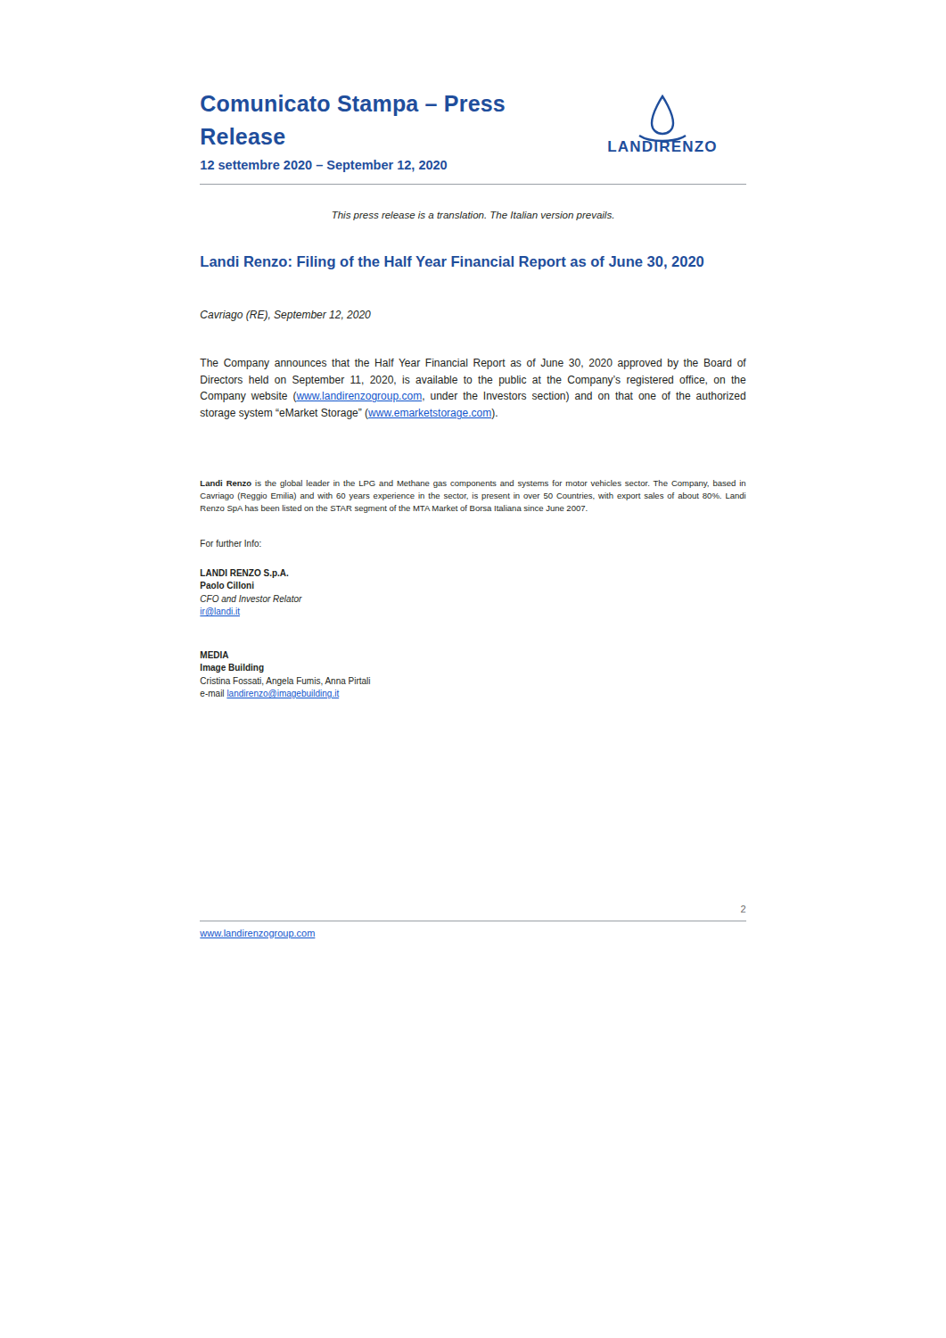Comunicato Stampa – Press Release
12 settembre 2020 – September 12, 2020
LANDIRENZO LANDIRENZO
This press release is a translation. The Italian version prevails.
Landi Renzo: Filing of the Half Year Financial Report as of June 30, 2020
Cavriago (RE), September 12, 2020
The Company announces that the Half Year Financial Report as of June 30, 2020 approved by the Board of Directors held on September 11, 2020, is available to the public at the Company’s registered office, on the Company website (www.landirenzogroup.com, under the Investors section) and on that one of the authorized storage system “eMarket Storage” (www.emarketstorage.com).
Landi Renzo is the global leader in the LPG and Methane gas components and systems for motor vehicles sector. The Company, based in Cavriago (Reggio Emilia) and with 60 years experience in the sector, is present in over 50 Countries, with export sales of about 80%. Landi Renzo SpA has been listed on the STAR segment of the MTA Market of Borsa Italiana since June 2007.
For further Info:
LANDI RENZO S.p.A.
Paolo Cilloni
CFO and Investor Relator
ir@landi.it
MEDIA
Image Building
Cristina Fossati, Angela Fumis, Anna Pirtali
e-mail landirenzo@imagebuilding.it
2
www.landirenzogroup.com